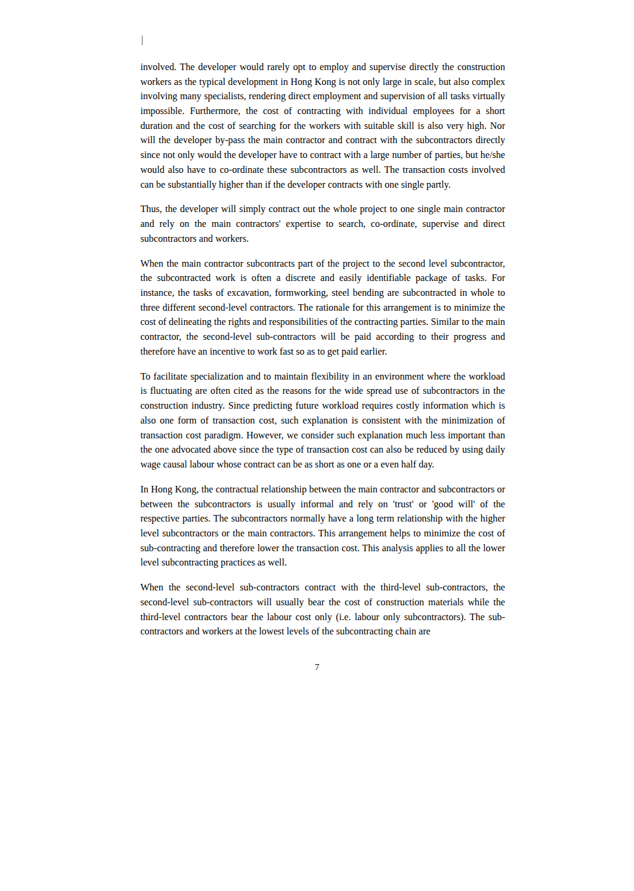involved. The developer would rarely opt to employ and supervise directly the construction workers as the typical development in Hong Kong is not only large in scale, but also complex involving many specialists, rendering direct employment and supervision of all tasks virtually impossible. Furthermore, the cost of contracting with individual employees for a short duration and the cost of searching for the workers with suitable skill is also very high. Nor will the developer by-pass the main contractor and contract with the subcontractors directly since not only would the developer have to contract with a large number of parties, but he/she would also have to co-ordinate these subcontractors as well. The transaction costs involved can be substantially higher than if the developer contracts with one single partly.
Thus, the developer will simply contract out the whole project to one single main contractor and rely on the main contractors' expertise to search, co-ordinate, supervise and direct subcontractors and workers.
When the main contractor subcontracts part of the project to the second level subcontractor, the subcontracted work is often a discrete and easily identifiable package of tasks. For instance, the tasks of excavation, formworking, steel bending are subcontracted in whole to three different second-level contractors. The rationale for this arrangement is to minimize the cost of delineating the rights and responsibilities of the contracting parties. Similar to the main contractor, the second-level sub-contractors will be paid according to their progress and therefore have an incentive to work fast so as to get paid earlier.
To facilitate specialization and to maintain flexibility in an environment where the workload is fluctuating are often cited as the reasons for the wide spread use of subcontractors in the construction industry. Since predicting future workload requires costly information which is also one form of transaction cost, such explanation is consistent with the minimization of transaction cost paradigm. However, we consider such explanation much less important than the one advocated above since the type of transaction cost can also be reduced by using daily wage causal labour whose contract can be as short as one or a even half day.
In Hong Kong, the contractual relationship between the main contractor and subcontractors or between the subcontractors is usually informal and rely on 'trust' or 'good will' of the respective parties. The subcontractors normally have a long term relationship with the higher level subcontractors or the main contractors. This arrangement helps to minimize the cost of sub-contracting and therefore lower the transaction cost. This analysis applies to all the lower level subcontracting practices as well.
When the second-level sub-contractors contract with the third-level sub-contractors, the second-level sub-contractors will usually bear the cost of construction materials while the third-level contractors bear the labour cost only (i.e. labour only subcontractors). The sub-contractors and workers at the lowest levels of the subcontracting chain are
7